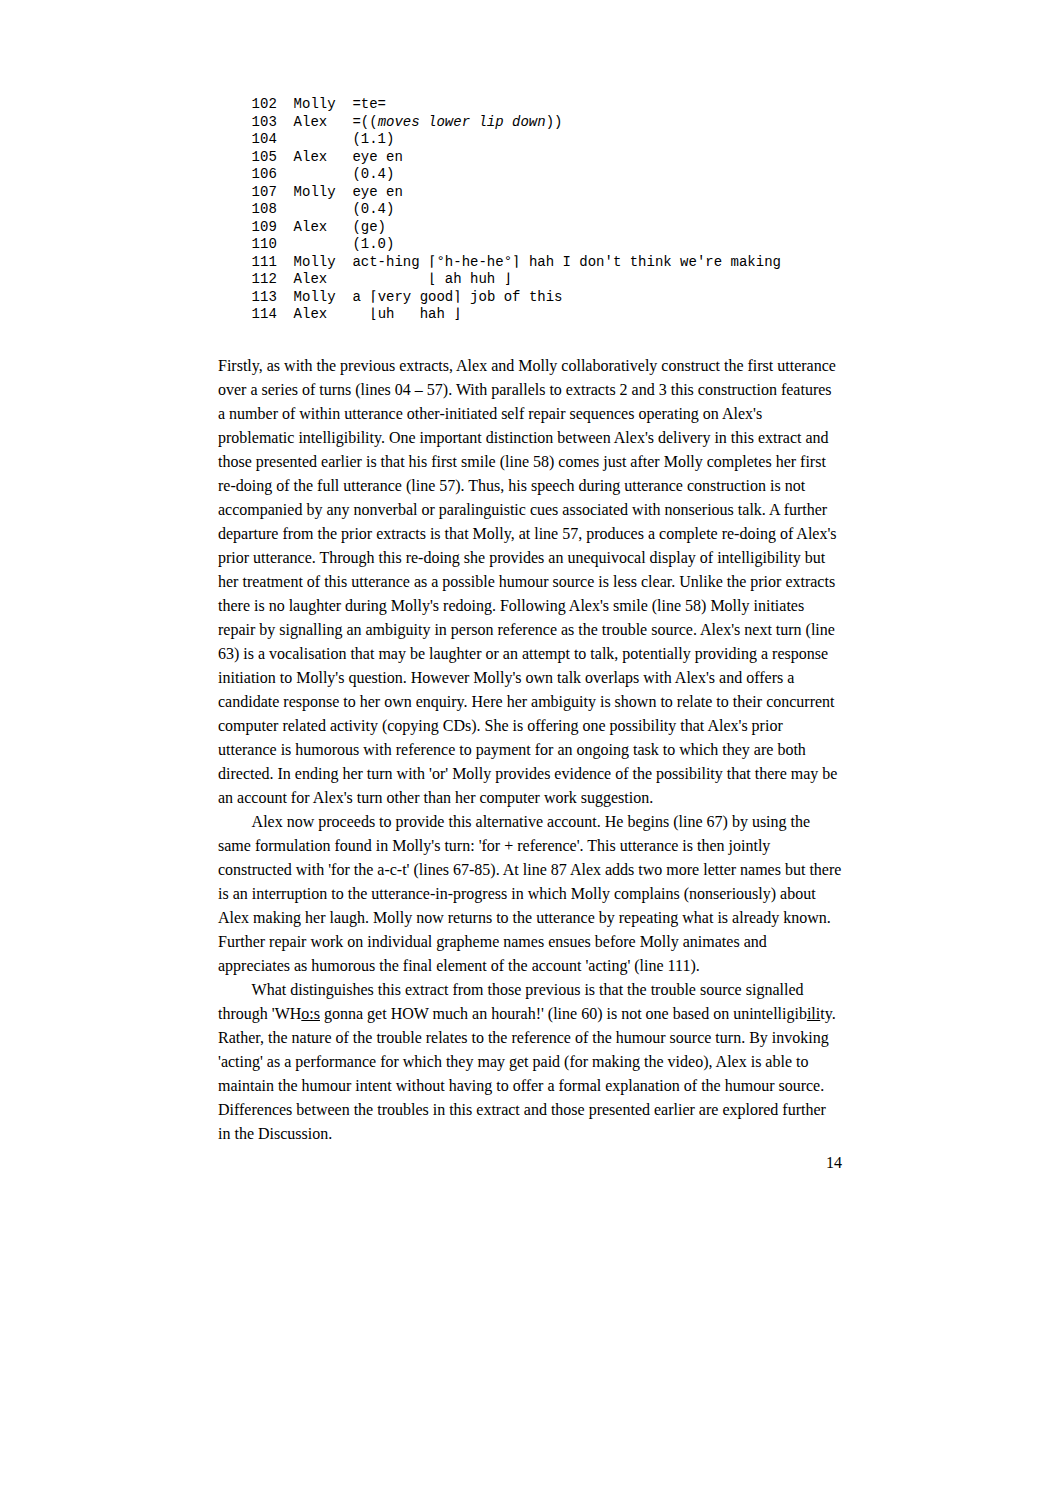102  Molly  =te=
103  Alex   =((moves lower lip down))
104         (1.1)
105  Alex   eye en
106         (0.4)
107  Molly  eye en
108         (0.4)
109  Alex   (ge)
110         (1.0)
111  Molly  act-hing ⌈°h-he-he°⌉ hah I don't think we're making
112  Alex            ⌊ ah huh ⌋
113  Molly  a ⌈very good⌉ job of this
114  Alex     ⌊uh   hah ⌋
Firstly, as with the previous extracts, Alex and Molly collaboratively construct the first utterance over a series of turns (lines 04 – 57). With parallels to extracts 2 and 3 this construction features a number of within utterance other-initiated self repair sequences operating on Alex's problematic intelligibility. One important distinction between Alex's delivery in this extract and those presented earlier is that his first smile (line 58) comes just after Molly completes her first re-doing of the full utterance (line 57). Thus, his speech during utterance construction is not accompanied by any nonverbal or paralinguistic cues associated with nonserious talk. A further departure from the prior extracts is that Molly, at line 57, produces a complete re-doing of Alex's prior utterance. Through this re-doing she provides an unequivocal display of intelligibility but her treatment of this utterance as a possible humour source is less clear. Unlike the prior extracts there is no laughter during Molly's redoing. Following Alex's smile (line 58) Molly initiates repair by signalling an ambiguity in person reference as the trouble source. Alex's next turn (line 63) is a vocalisation that may be laughter or an attempt to talk, potentially providing a response initiation to Molly's question. However Molly's own talk overlaps with Alex's and offers a candidate response to her own enquiry. Here her ambiguity is shown to relate to their concurrent computer related activity (copying CDs). She is offering one possibility that Alex's prior utterance is humorous with reference to payment for an ongoing task to which they are both directed. In ending her turn with 'or' Molly provides evidence of the possibility that there may be an account for Alex's turn other than her computer work suggestion.
Alex now proceeds to provide this alternative account. He begins (line 67) by using the same formulation found in Molly's turn: 'for + reference'. This utterance is then jointly constructed with 'for the a-c-t' (lines 67-85). At line 87 Alex adds two more letter names but there is an interruption to the utterance-in-progress in which Molly complains (nonseriously) about Alex making her laugh. Molly now returns to the utterance by repeating what is already known. Further repair work on individual grapheme names ensues before Molly animates and appreciates as humorous the final element of the account 'acting' (line 111).
What distinguishes this extract from those previous is that the trouble source signalled through 'WHo:s gonna get HOW much an hourah!' (line 60) is not one based on unintelligibility. Rather, the nature of the trouble relates to the reference of the humour source turn. By invoking 'acting' as a performance for which they may get paid (for making the video), Alex is able to maintain the humour intent without having to offer a formal explanation of the humour source. Differences between the troubles in this extract and those presented earlier are explored further in the Discussion.
14